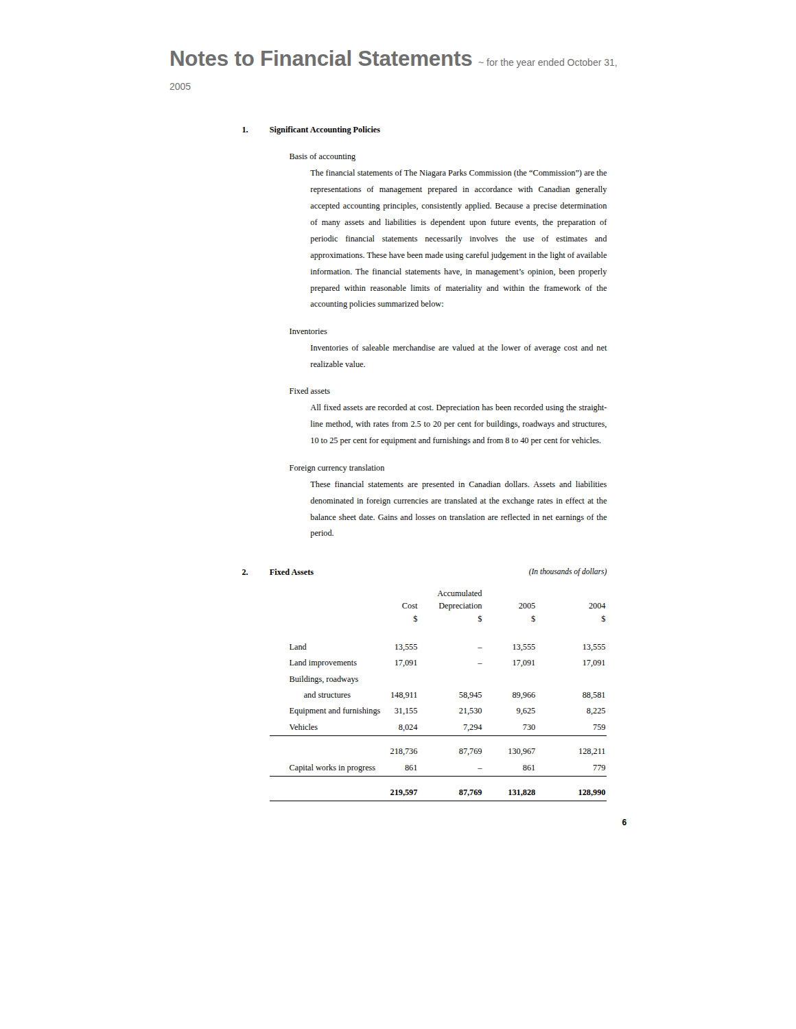Notes to Financial Statements ~ for the year ended October 31, 2005
1.
Significant Accounting Policies
Basis of accounting
The financial statements of The Niagara Parks Commission (the “Commission”) are the representations of management prepared in accordance with Canadian generally accepted accounting principles, consistently applied. Because a precise determination of many assets and liabilities is dependent upon future events, the preparation of periodic financial statements necessarily involves the use of estimates and approximations. These have been made using careful judgement in the light of available information. The financial statements have, in management’s opinion, been properly prepared within reasonable limits of materiality and within the framework of the accounting policies summarized below:
Inventories
Inventories of saleable merchandise are valued at the lower of average cost and net realizable value.
Fixed assets
All fixed assets are recorded at cost. Depreciation has been recorded using the straight-line method, with rates from 2.5 to 20 per cent for buildings, roadways and structures, 10 to 25 per cent for equipment and furnishings and from 8 to 40 per cent for vehicles.
Foreign currency translation
These financial statements are presented in Canadian dollars. Assets and liabilities denominated in foreign currencies are translated at the exchange rates in effect at the balance sheet date. Gains and losses on translation are reflected in net earnings of the period.
2.
Fixed Assets
(In thousands of dollars)
| | | Accumulated | | |
| --- | --- | --- | --- | --- |
| | Cost | Depreciation | 2005 | 2004 |
| | $ | $ | $ | $ |
| Land | 13,555 | – | 13,555 | 13,555 |
| Land improvements | 17,091 | – | 17,091 | 17,091 |
| Buildings, roadways | | | | |
| and structures | 148,911 | 58,945 | 89,966 | 88,581 |
| Equipment and furnishings | 31,155 | 21,530 | 9,625 | 8,225 |
| Vehicles | 8,024 | 7,294 | 730 | 759 |
| | 218,736 | 87,769 | 130,967 | 128,211 |
| Capital works in progress | 861 | – | 861 | 779 |
| | 219,597 | 87,769 | 131,828 | 128,990 |
6